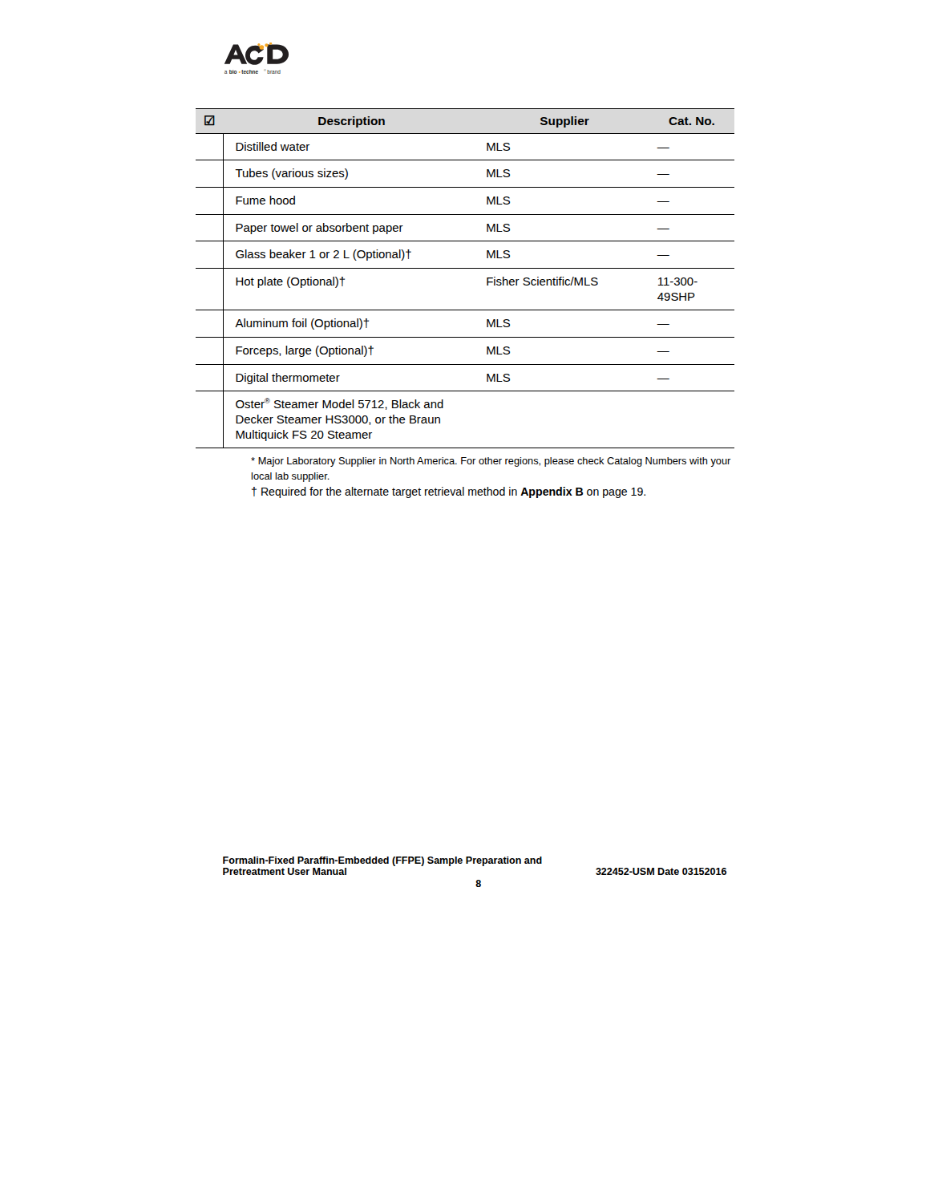a bio • techne ® brand
| ☑ | Description | Supplier | Cat. No. |
| --- | --- | --- | --- |
| | Distilled water | MLS | — |
| | Tubes (various sizes) | MLS | — |
| | Fume hood | MLS | — |
| | Paper towel or absorbent paper | MLS | — |
| | Glass beaker 1 or 2 L (Optional)† | MLS | — |
| | Hot plate (Optional)† | Fisher Scientific/MLS | 11-300-49SHP |
| | Aluminum foil (Optional)† | MLS | — |
| | Forceps, large (Optional)† | MLS | — |
| | Digital thermometer | MLS | — |
| | Oster ® Steamer Model 5712, Black and Decker Steamer HS3000, or the Braun Multiquick FS 20 Steamer | | |
* Major Laboratory Supplier in North America. For other regions, please check Catalog Numbers with your local lab supplier.
† Required for the alternate target retrieval method in Appendix B on page 19.
Formalin-Fixed Paraffin-Embedded (FFPE) Sample Preparation and Pretreatment User Manual
322452-USM Date 03152016
8